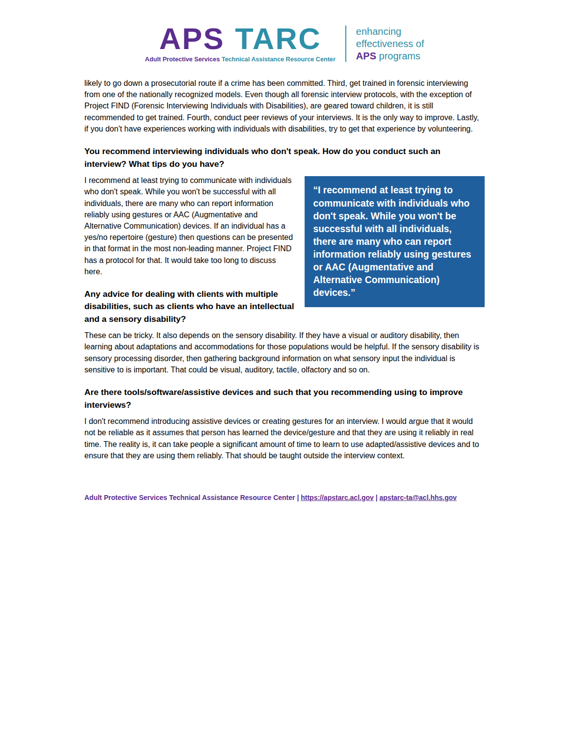APS TARC
Adult Protective Services Technical Assistance Resource Center
enhancing
effectiveness of
APS programs
likely to go down a prosecutorial route if a crime has been committed. Third, get trained in forensic interviewing from one of the nationally recognized models. Even though all forensic interview protocols, with the exception of Project FIND (Forensic Interviewing Individuals with Disabilities), are geared toward children, it is still recommended to get trained. Fourth, conduct peer reviews of your interviews. It is the only way to improve. Lastly, if you don't have experiences working with individuals with disabilities, try to get that experience by volunteering.
You recommend interviewing individuals who don't speak. How do you conduct such an interview? What tips do you have?
“I recommend at least trying to communicate with individuals who don't speak. While you won't be successful with all individuals, there are many who can report information reliably using gestures or AAC (Augmentative and Alternative Communication) devices.”
I recommend at least trying to communicate with individuals who don't speak. While you won't be successful with all individuals, there are many who can report information reliably using gestures or AAC (Augmentative and Alternative Communication) devices. If an individual has a yes/no repertoire (gesture) then questions can be presented in that format in the most non-leading manner. Project FIND has a protocol for that. It would take too long to discuss here.
Any advice for dealing with clients with multiple disabilities, such as clients who have an intellectual and a sensory disability?
These can be tricky. It also depends on the sensory disability. If they have a visual or auditory disability, then learning about adaptations and accommodations for those populations would be helpful. If the sensory disability is sensory processing disorder, then gathering background information on what sensory input the individual is sensitive to is important. That could be visual, auditory, tactile, olfactory and so on.
Are there tools/software/assistive devices and such that you recommending using to improve interviews?
I don't recommend introducing assistive devices or creating gestures for an interview. I would argue that it would not be reliable as it assumes that person has learned the device/gesture and that they are using it reliably in real time. The reality is, it can take people a significant amount of time to learn to use adapted/assistive devices and to ensure that they are using them reliably. That should be taught outside the interview context.
Adult Protective Services Technical Assistance Resource Center | https://apstarc.acl.gov | apstarc-ta@acl.hhs.gov